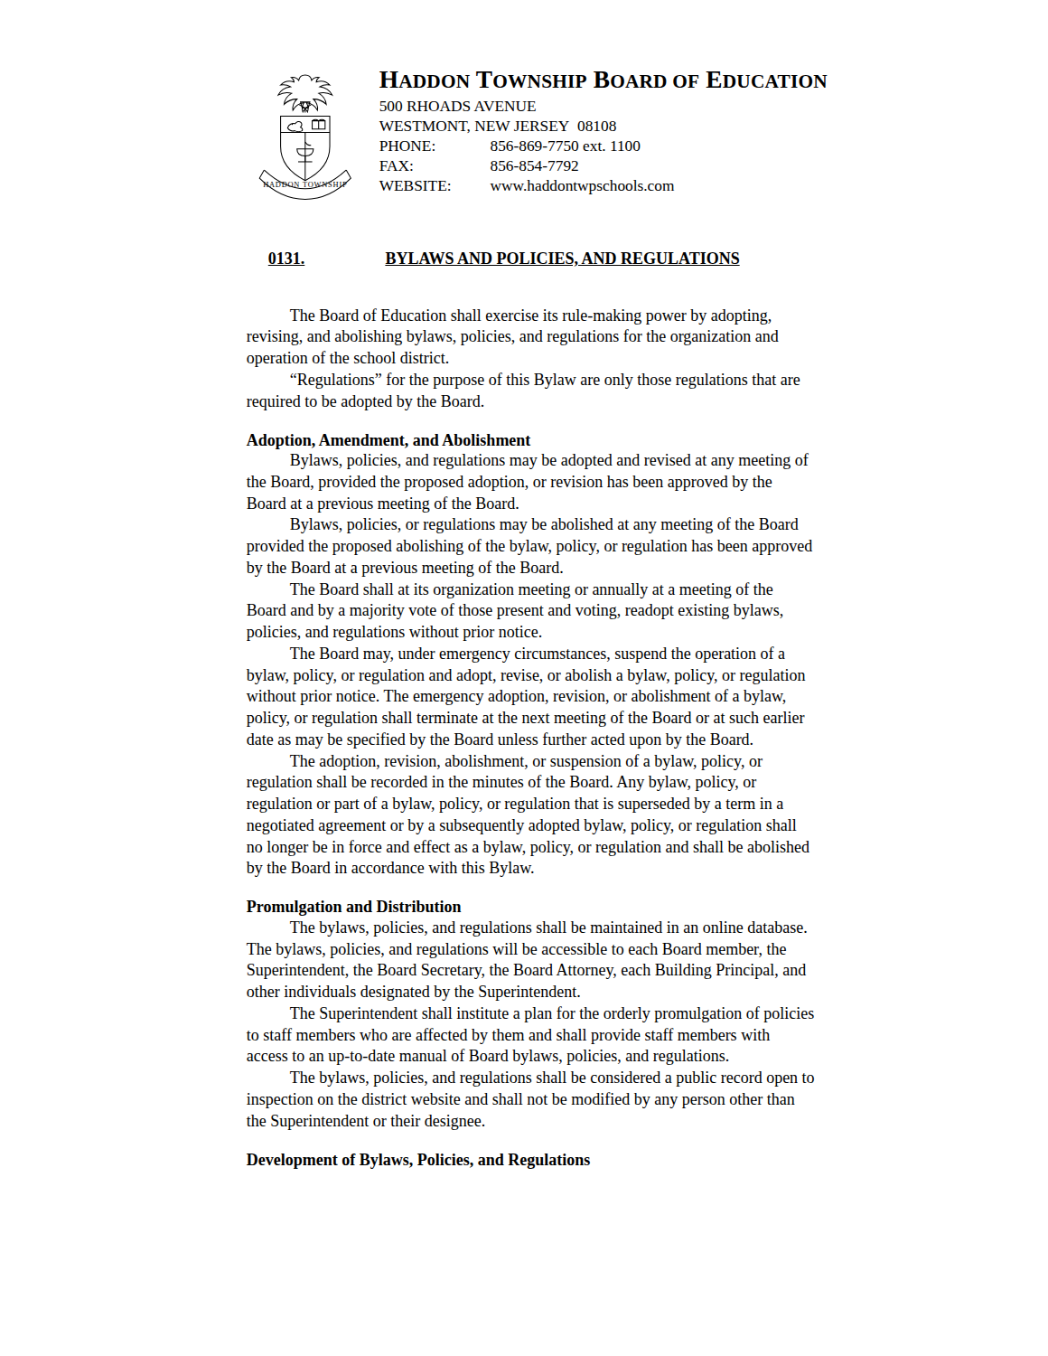HADDON TOWNSHIP
HADDON TOWNSHIP BOARD OF EDUCATION
500 RHOADS AVENUE WESTMONT, NEW JERSEY 08108 PHONE: 856-869-7750 ext. 1100 FAX: 856-854-7792 WEBSITE: www.haddontwpschools.com
0131. BYLAWS AND POLICIES, AND REGULATIONS
The Board of Education shall exercise its rule-making power by adopting, revising, and abolishing bylaws, policies, and regulations for the organization and operation of the school district.
“Regulations” for the purpose of this Bylaw are only those regulations that are required to be adopted by the Board.
Adoption, Amendment, and Abolishment
Bylaws, policies, and regulations may be adopted and revised at any meeting of the Board, provided the proposed adoption, or revision has been approved by the Board at a previous meeting of the Board.
Bylaws, policies, or regulations may be abolished at any meeting of the Board provided the proposed abolishing of the bylaw, policy, or regulation has been approved by the Board at a previous meeting of the Board.
The Board shall at its organization meeting or annually at a meeting of the Board and by a majority vote of those present and voting, readopt existing bylaws, policies, and regulations without prior notice.
The Board may, under emergency circumstances, suspend the operation of a bylaw, policy, or regulation and adopt, revise, or abolish a bylaw, policy, or regulation without prior notice. The emergency adoption, revision, or abolishment of a bylaw, policy, or regulation shall terminate at the next meeting of the Board or at such earlier date as may be specified by the Board unless further acted upon by the Board.
The adoption, revision, abolishment, or suspension of a bylaw, policy, or regulation shall be recorded in the minutes of the Board. Any bylaw, policy, or regulation or part of a bylaw, policy, or regulation that is superseded by a term in a negotiated agreement or by a subsequently adopted bylaw, policy, or regulation shall no longer be in force and effect as a bylaw, policy, or regulation and shall be abolished by the Board in accordance with this Bylaw.
Promulgation and Distribution
The bylaws, policies, and regulations shall be maintained in an online database. The bylaws, policies, and regulations will be accessible to each Board member, the Superintendent, the Board Secretary, the Board Attorney, each Building Principal, and other individuals designated by the Superintendent.
The Superintendent shall institute a plan for the orderly promulgation of policies to staff members who are affected by them and shall provide staff members with access to an up-to-date manual of Board bylaws, policies, and regulations.
The bylaws, policies, and regulations shall be considered a public record open to inspection on the district website and shall not be modified by any person other than the Superintendent or their designee.
Development of Bylaws, Policies, and Regulations